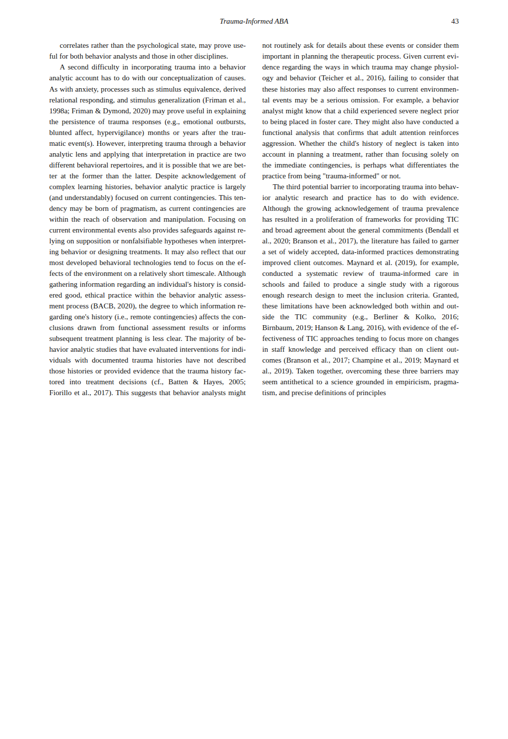Trauma-Informed ABA 43
correlates rather than the psychological state, may prove useful for both behavior analysts and those in other disciplines.
A second difficulty in incorporating trauma into a behavior analytic account has to do with our conceptualization of causes. As with anxiety, processes such as stimulus equivalence, derived relational responding, and stimulus generalization (Friman et al., 1998a; Friman & Dymond, 2020) may prove useful in explaining the persistence of trauma responses (e.g., emotional outbursts, blunted affect, hypervigilance) months or years after the traumatic event(s). However, interpreting trauma through a behavior analytic lens and applying that interpretation in practice are two different behavioral repertoires, and it is possible that we are better at the former than the latter. Despite acknowledgement of complex learning histories, behavior analytic practice is largely (and understandably) focused on current contingencies. This tendency may be born of pragmatism, as current contingencies are within the reach of observation and manipulation. Focusing on current environmental events also provides safeguards against relying on supposition or nonfalsifiable hypotheses when interpreting behavior or designing treatments. It may also reflect that our most developed behavioral technologies tend to focus on the effects of the environment on a relatively short timescale. Although gathering information regarding an individual's history is considered good, ethical practice within the behavior analytic assessment process (BACB, 2020), the degree to which information regarding one's history (i.e., remote contingencies) affects the conclusions drawn from functional assessment results or informs subsequent treatment planning is less clear. The majority of behavior analytic studies that have evaluated interventions for individuals with documented trauma histories have not described those histories or provided evidence that the trauma history factored into treatment decisions (cf., Batten & Hayes, 2005; Fiorillo et al., 2017). This suggests that behavior analysts might not routinely ask for details about these events or consider them important in planning the therapeutic process. Given current evidence regarding the ways in which trauma may change physiology and behavior (Teicher et al., 2016), failing to consider that these histories may also affect responses to current environmental events may be a serious omission. For example, a behavior analyst might know that a child experienced severe neglect prior to being placed in foster care. They might also have conducted a functional analysis that confirms that adult attention reinforces aggression. Whether the child's history of neglect is taken into account in planning a treatment, rather than focusing solely on the immediate contingencies, is perhaps what differentiates the practice from being "trauma-informed" or not.
The third potential barrier to incorporating trauma into behavior analytic research and practice has to do with evidence. Although the growing acknowledgement of trauma prevalence has resulted in a proliferation of frameworks for providing TIC and broad agreement about the general commitments (Bendall et al., 2020; Branson et al., 2017), the literature has failed to garner a set of widely accepted, data-informed practices demonstrating improved client outcomes. Maynard et al. (2019), for example, conducted a systematic review of trauma-informed care in schools and failed to produce a single study with a rigorous enough research design to meet the inclusion criteria. Granted, these limitations have been acknowledged both within and outside the TIC community (e.g., Berliner & Kolko, 2016; Birnbaum, 2019; Hanson & Lang, 2016), with evidence of the effectiveness of TIC approaches tending to focus more on changes in staff knowledge and perceived efficacy than on client outcomes (Branson et al., 2017; Champine et al., 2019; Maynard et al., 2019). Taken together, overcoming these three barriers may seem antithetical to a science grounded in empiricism, pragmatism, and precise definitions of principles